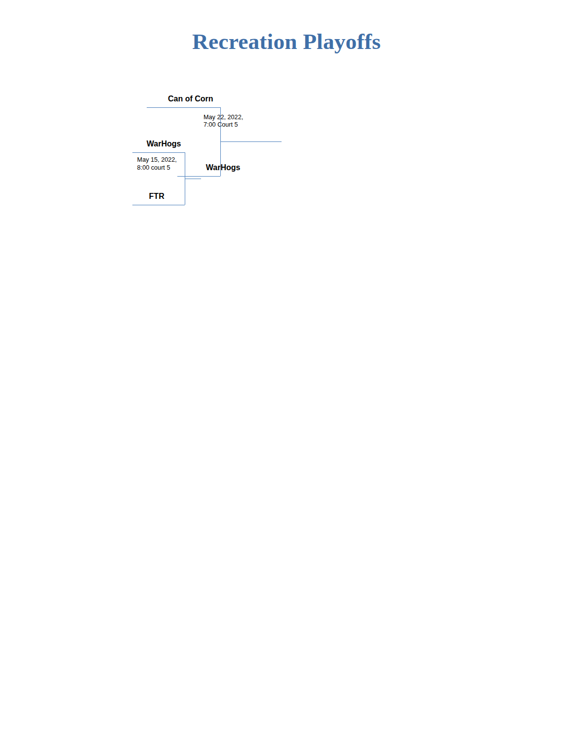Recreation Playoffs
Can of Corn
WarHogs
FTR
WarHogs
May 22, 2022,
7:00 Court 5
May 15, 2022,
8:00 court 5